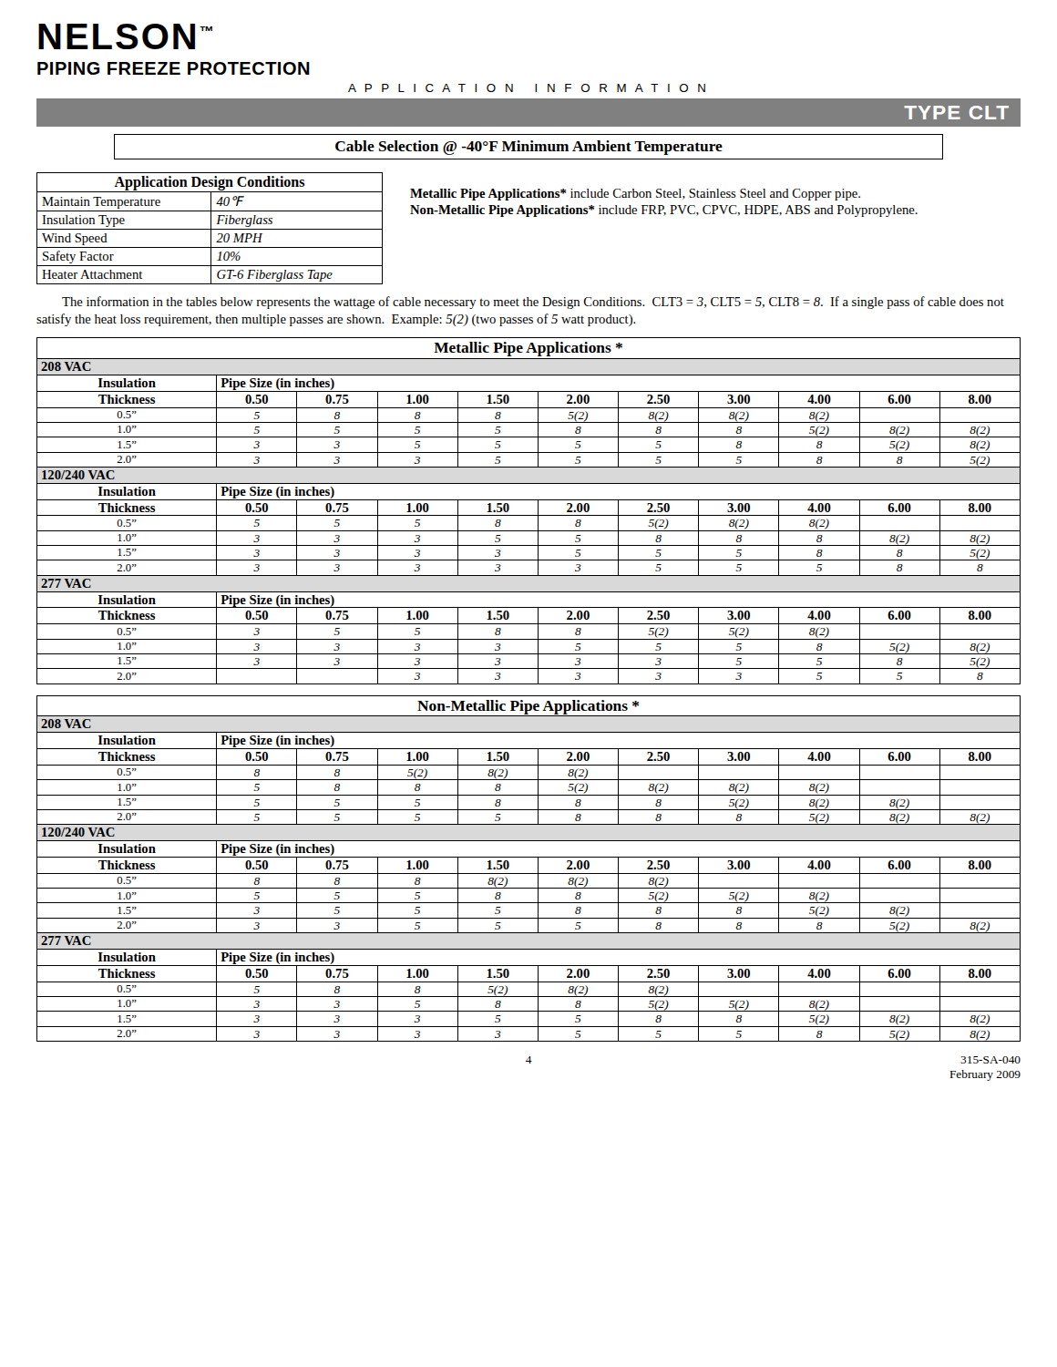NELSON™
PIPING FREEZE PROTECTION
A P P L I C A T I O N I N F O R M A T I O N
TYPE CLT
Cable Selection @ -40°F Minimum Ambient Temperature
| Application Design Conditions |
| --- |
| Maintain Temperature | 40℉ |
| Insulation Type | Fiberglass |
| Wind Speed | 20 MPH |
| Safety Factor | 10% |
| Heater Attachment | GT-6 Fiberglass Tape |
Metallic Pipe Applications* include Carbon Steel, Stainless Steel and Copper pipe.
Non-Metallic Pipe Applications* include FRP, PVC, CPVC, HDPE, ABS and Polypropylene.
The information in the tables below represents the wattage of cable necessary to meet the Design Conditions. CLT3 = 3, CLT5 = 5, CLT8 = 8. If a single pass of cable does not satisfy the heat loss requirement, then multiple passes are shown. Example: 5(2) (two passes of 5 watt product).
| Metallic Pipe Applications * |
| 208 VAC |
| Insulation | Pipe Size (in inches) |
| Thickness | 0.50 | 0.75 | 1.00 | 1.50 | 2.00 | 2.50 | 3.00 | 4.00 | 6.00 | 8.00 |
| 0.5” | 5 | 8 | 8 | 8 | 5(2) | 8(2) | 8(2) | 8(2) | | |
| 1.0” | 5 | 5 | 5 | 5 | 8 | 8 | 8 | 5(2) | 8(2) | 8(2) |
| 1.5” | 3 | 3 | 5 | 5 | 5 | 5 | 8 | 8 | 5(2) | 8(2) |
| 2.0” | 3 | 3 | 3 | 5 | 5 | 5 | 5 | 8 | 8 | 5(2) |
| 120/240 VAC |
| Insulation | Pipe Size (in inches) |
| Thickness | 0.50 | 0.75 | 1.00 | 1.50 | 2.00 | 2.50 | 3.00 | 4.00 | 6.00 | 8.00 |
| 0.5” | 5 | 5 | 5 | 8 | 8 | 5(2) | 8(2) | 8(2) | | |
| 1.0” | 3 | 3 | 3 | 5 | 5 | 8 | 8 | 8 | 8(2) | 8(2) |
| 1.5” | 3 | 3 | 3 | 3 | 5 | 5 | 5 | 8 | 8 | 5(2) |
| 2.0” | 3 | 3 | 3 | 3 | 3 | 5 | 5 | 5 | 8 | 8 |
| 277 VAC |
| Insulation | Pipe Size (in inches) |
| Thickness | 0.50 | 0.75 | 1.00 | 1.50 | 2.00 | 2.50 | 3.00 | 4.00 | 6.00 | 8.00 |
| 0.5” | 3 | 5 | 5 | 8 | 8 | 5(2) | 5(2) | 8(2) | | |
| 1.0” | 3 | 3 | 3 | 3 | 5 | 5 | 5 | 8 | 5(2) | 8(2) |
| 1.5” | 3 | 3 | 3 | 3 | 3 | 3 | 5 | 5 | 8 | 5(2) |
| 2.0” | | | 3 | 3 | 3 | 3 | 3 | 5 | 5 | 8 |
| Non-Metallic Pipe Applications * |
| 208 VAC |
| Insulation | Pipe Size (in inches) |
| Thickness | 0.50 | 0.75 | 1.00 | 1.50 | 2.00 | 2.50 | 3.00 | 4.00 | 6.00 | 8.00 |
| 0.5” | 8 | 8 | 5(2) | 8(2) | 8(2) | | | | | |
| 1.0” | 5 | 8 | 8 | 8 | 5(2) | 8(2) | 8(2) | 8(2) | | |
| 1.5” | 5 | 5 | 5 | 8 | 8 | 8 | 5(2) | 8(2) | 8(2) | |
| 2.0” | 5 | 5 | 5 | 5 | 8 | 8 | 8 | 5(2) | 8(2) | 8(2) |
| 120/240 VAC |
| Insulation | Pipe Size (in inches) |
| Thickness | 0.50 | 0.75 | 1.00 | 1.50 | 2.00 | 2.50 | 3.00 | 4.00 | 6.00 | 8.00 |
| 0.5” | 8 | 8 | 8 | 8(2) | 8(2) | 8(2) | | | | |
| 1.0” | 5 | 5 | 5 | 8 | 8 | 5(2) | 5(2) | 8(2) | | |
| 1.5” | 3 | 5 | 5 | 5 | 8 | 8 | 8 | 5(2) | 8(2) | |
| 2.0” | 3 | 3 | 5 | 5 | 5 | 8 | 8 | 8 | 5(2) | 8(2) |
| 277 VAC |
| Insulation | Pipe Size (in inches) |
| Thickness | 0.50 | 0.75 | 1.00 | 1.50 | 2.00 | 2.50 | 3.00 | 4.00 | 6.00 | 8.00 |
| 0.5” | 5 | 8 | 8 | 5(2) | 8(2) | 8(2) | | | | |
| 1.0” | 3 | 3 | 5 | 8 | 8 | 5(2) | 5(2) | 8(2) | | |
| 1.5” | 3 | 3 | 3 | 5 | 5 | 8 | 8 | 5(2) | 8(2) | 8(2) |
| 2.0” | 3 | 3 | 3 | 3 | 5 | 5 | 5 | 8 | 5(2) | 8(2) |
4 315-SA-040
February 2009